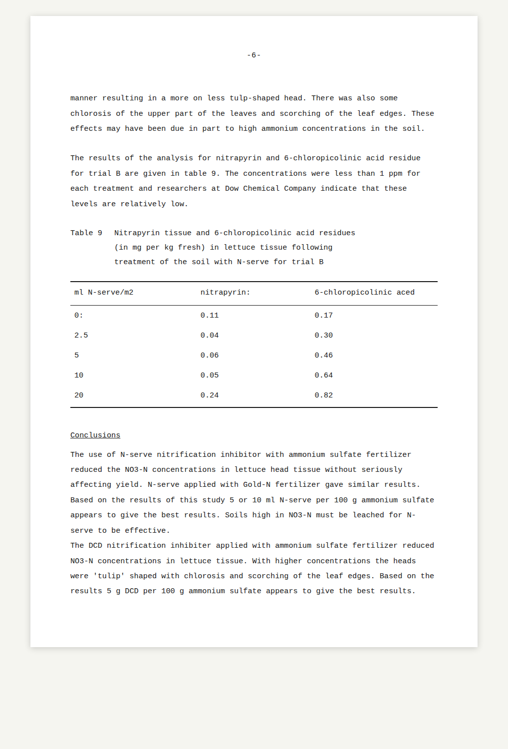-6-
manner resulting in a more on less tulp-shaped head. There was also some chlorosis of the upper part of the leaves and scorching of the leaf edges. These effects may have been due in part to high ammonium concentrations in the soil.
The results of the analysis for nitrapyrin and 6-chloropicolinic acid residue for trial B are given in table 9. The concentrations were less than 1 ppm for each treatment and researchers at Dow Chemical Company indicate that these levels are relatively low.
Table 9 Nitrapyrin tissue and 6-chloropicolinic acid residues (in mg per kg fresh) in lettuce tissue following treatment of the soil with N-serve for trial B
| ml N-serve/m2 | nitrapyrin : | 6-chloropicolinic aced |
| --- | --- | --- |
| 0 : | 0.11 | 0.17 |
| 2.5 | 0.04 | 0.30 |
| 5 | 0.06 | 0.46 |
| 10 | 0.05 | 0.64 |
| 20 | 0.24 | 0.82 |
Conclusions
The use of N-serve nitrification inhibitor with ammonium sulfate fertilizer reduced the NO3-N concentrations in lettuce head tissue without seriously affecting yield. N-serve applied with Gold-N fertilizer gave similar results. Based on the results of this study 5 or 10 ml N-serve per 100 g ammonium sulfate appears to give the best results. Soils high in NO3-N must be leached for N-serve to be effective.
The DCD nitrification inhibiter applied with ammonium sulfate fertilizer reduced NO3-N concentrations in lettuce tissue. With higher concentrations the heads were 'tulip' shaped with chlorosis and scorching of the leaf edges. Based on the results 5 g DCD per 100 g ammonium sulfate appears to give the best results.